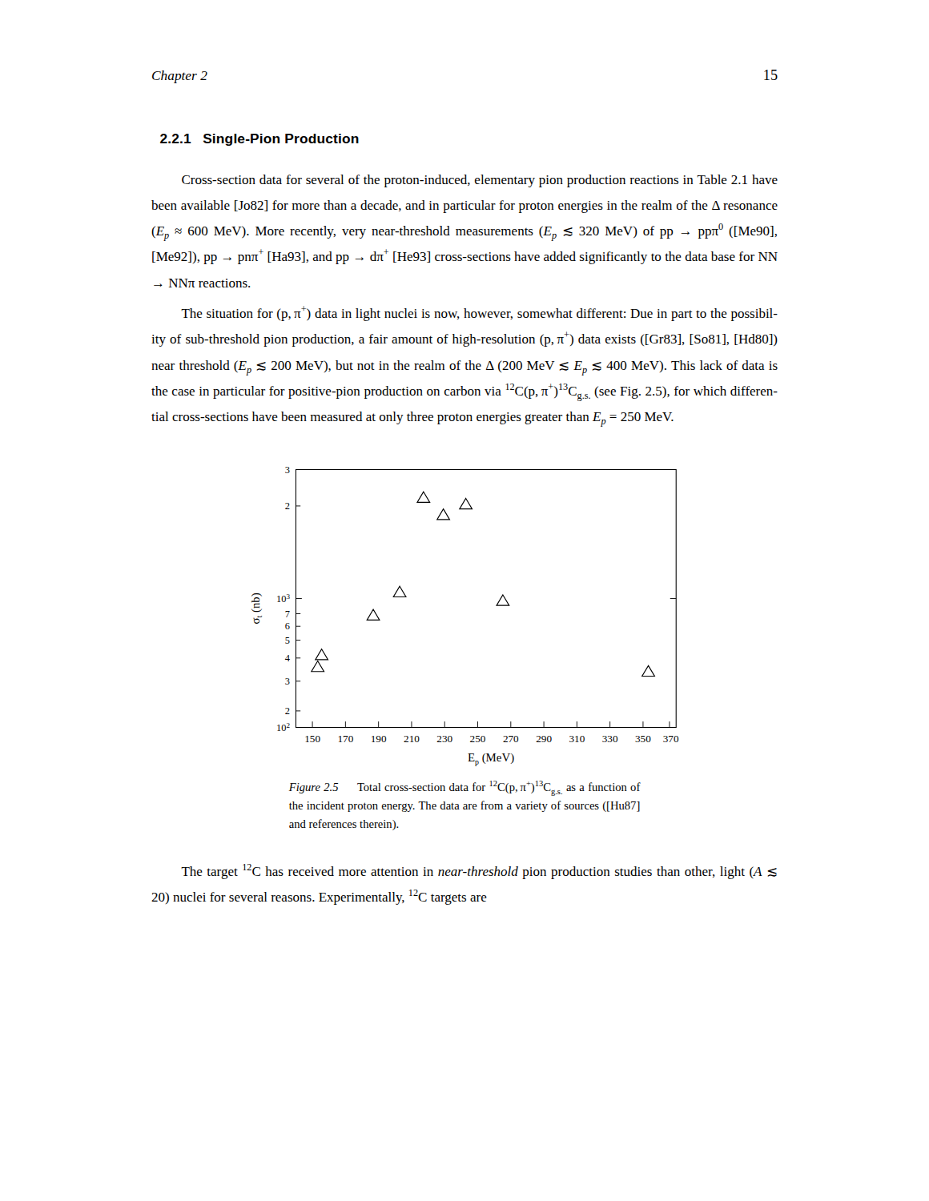Chapter 2 15
2.2.1 Single-Pion Production
Cross-section data for several of the proton-induced, elementary pion production reactions in Table 2.1 have been available [Jo82] for more than a decade, and in particular for proton energies in the realm of the Δ resonance (Ep ≈ 600 MeV). More recently, very near-threshold measurements (Ep ≲ 320 MeV) of pp → ppπ0 ([Me90], [Me92]), pp → pnπ+ [Ha93], and pp → dπ+ [He93] cross-sections have added significantly to the data base for NN → NNπ reactions.
The situation for (p, π+) data in light nuclei is now, however, somewhat different: Due in part to the possibility of sub-threshold pion production, a fair amount of high-resolution (p, π+) data exists ([Gr83], [So81], [Hd80]) near threshold (Ep ≲ 200 MeV), but not in the realm of the Δ (200 MeV ≲ Ep ≲ 400 MeV). This lack of data is the case in particular for positive-pion production on carbon via 12C(p, π+)13Cg.s. (see Fig. 2.5), for which differential cross-sections have been measured at only three proton energies greater than Ep = 250 MeV.
3 2 103 7 6 5 4 3 2 102 150 170 190 210 230 250 270 290 310 330 350 370 Ep (MeV) σt (nb)
Figure 2.5 Total cross-section data for 12C(p, π+)13Cg.s. as a function of the incident proton energy. The data are from a variety of sources ([Hu87] and references therein).
The target 12C has received more attention in near-threshold pion production studies than other, light (A ≲ 20) nuclei for several reasons. Experimentally, 12C targets are